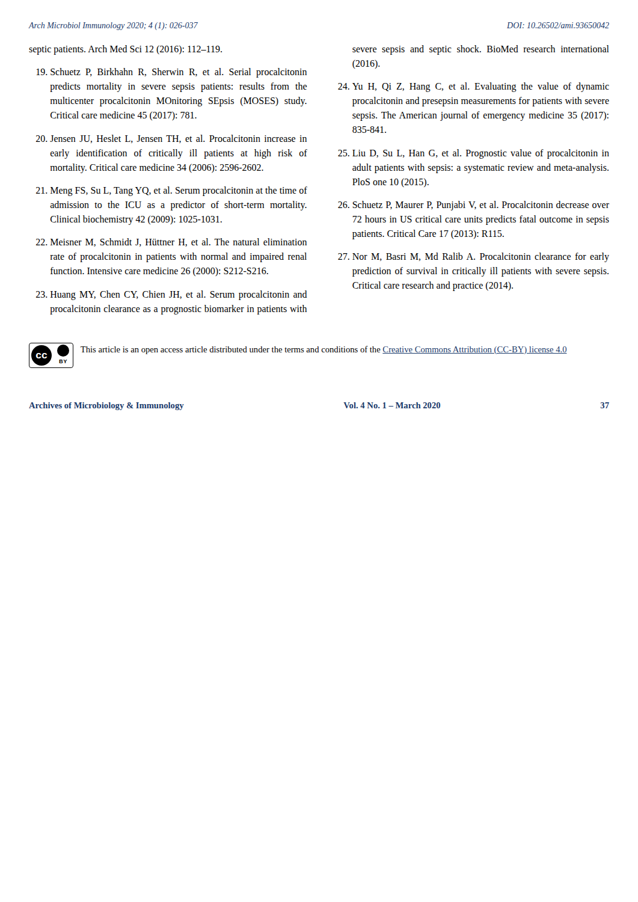Arch Microbiol Immunology 2020; 4 (1): 026-037 DOI: 10.26502/ami.93650042
septic patients. Arch Med Sci 12 (2016): 112–119.
Schuetz P, Birkhahn R, Sherwin R, et al. Serial procalcitonin predicts mortality in severe sepsis patients: results from the multicenter procalcitonin MOnitoring SEpsis (MOSES) study. Critical care medicine 45 (2017): 781.
Jensen JU, Heslet L, Jensen TH, et al. Procalcitonin increase in early identification of critically ill patients at high risk of mortality. Critical care medicine 34 (2006): 2596-2602.
Meng FS, Su L, Tang YQ, et al. Serum procalcitonin at the time of admission to the ICU as a predictor of short-term mortality. Clinical biochemistry 42 (2009): 1025-1031.
Meisner M, Schmidt J, Hüttner H, et al. The natural elimination rate of procalcitonin in patients with normal and impaired renal function. Intensive care medicine 26 (2000): S212-S216.
Huang MY, Chen CY, Chien JH, et al. Serum procalcitonin and procalcitonin clearance as a prognostic biomarker in patients with severe sepsis and septic shock. BioMed research international (2016).
Yu H, Qi Z, Hang C, et al. Evaluating the value of dynamic procalcitonin and presepsin measurements for patients with severe sepsis. The American journal of emergency medicine 35 (2017): 835-841.
Liu D, Su L, Han G, et al. Prognostic value of procalcitonin in adult patients with sepsis: a systematic review and meta-analysis. PloS one 10 (2015).
Schuetz P, Maurer P, Punjabi V, et al. Procalcitonin decrease over 72 hours in US critical care units predicts fatal outcome in sepsis patients. Critical Care 17 (2013): R115.
Nor M, Basri M, Md Ralib A. Procalcitonin clearance for early prediction of survival in critically ill patients with severe sepsis. Critical care research and practice (2014).
cc BY This article is an open access article distributed under the terms and conditions of the Creative Commons Attribution (CC-BY) license 4.0
Archives of Microbiology & Immunology Vol. 4 No. 1 – March 2020 37